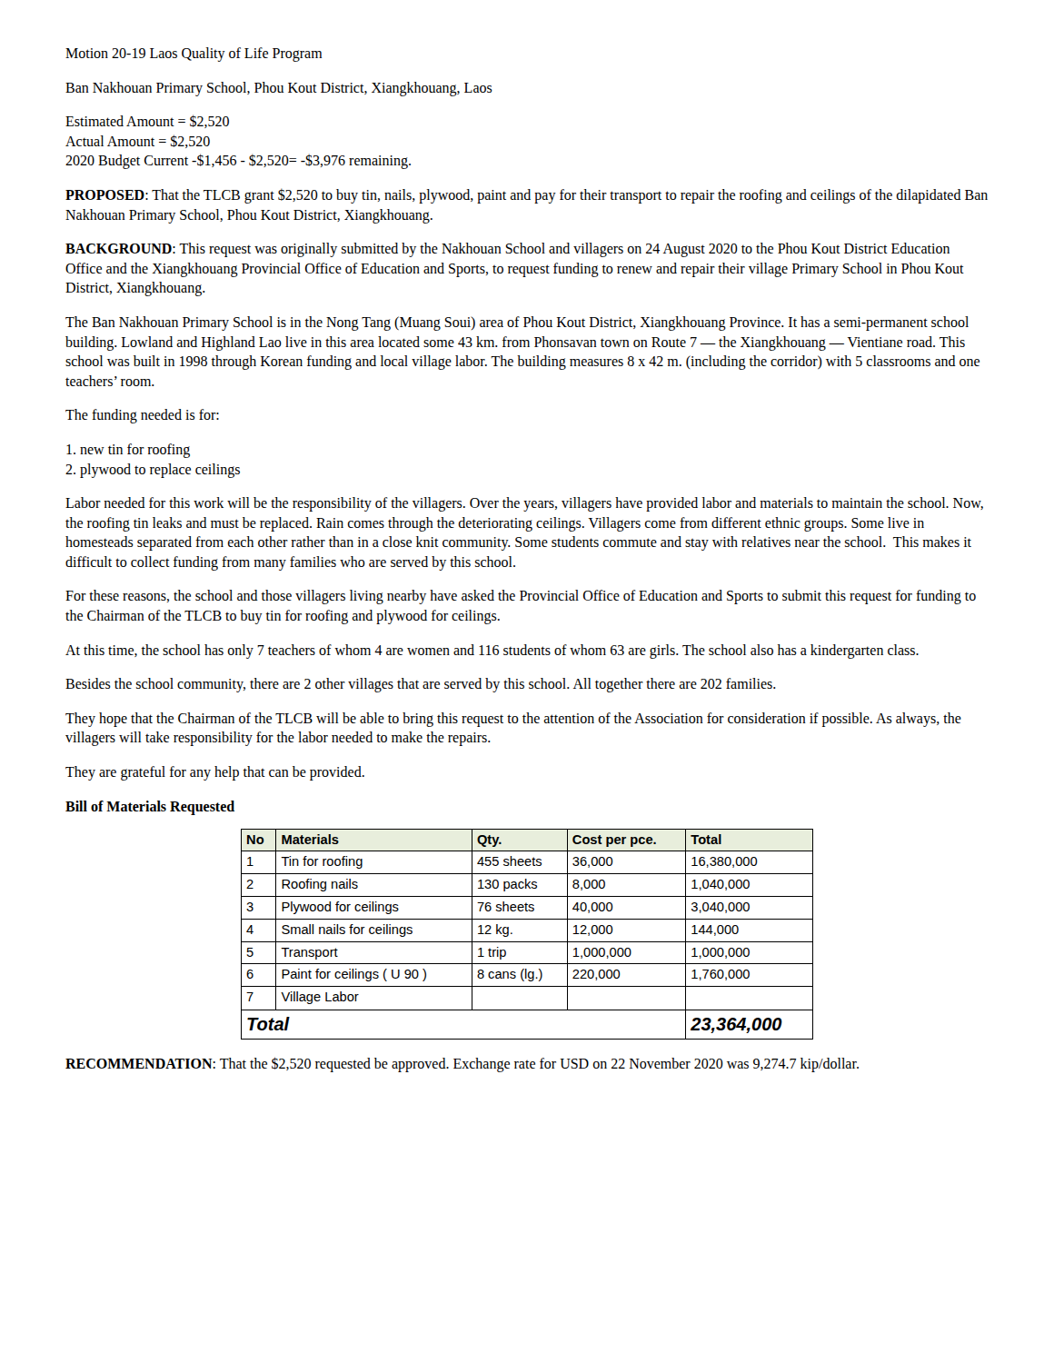Motion 20-19 Laos Quality of Life Program
Ban Nakhouan Primary School, Phou Kout District, Xiangkhouang, Laos
Estimated Amount = $2,520
Actual Amount = $2,520
2020 Budget Current -$1,456 - $2,520= -$3,976 remaining.
PROPOSED: That the TLCB grant $2,520 to buy tin, nails, plywood, paint and pay for their transport to repair the roofing and ceilings of the dilapidated Ban Nakhouan Primary School, Phou Kout District, Xiangkhouang.
BACKGROUND: This request was originally submitted by the Nakhouan School and villagers on 24 August 2020 to the Phou Kout District Education Office and the Xiangkhouang Provincial Office of Education and Sports, to request funding to renew and repair their village Primary School in Phou Kout District, Xiangkhouang.
The Ban Nakhouan Primary School is in the Nong Tang (Muang Soui) area of Phou Kout District, Xiangkhouang Province. It has a semi-permanent school building. Lowland and Highland Lao live in this area located some 43 km. from Phonsavan town on Route 7 — the Xiangkhouang — Vientiane road. This school was built in 1998 through Korean funding and local village labor. The building measures 8 x 42 m. (including the corridor) with 5 classrooms and one teachers’ room.
The funding needed is for:
1. new tin for roofing
2. plywood to replace ceilings
Labor needed for this work will be the responsibility of the villagers. Over the years, villagers have provided labor and materials to maintain the school. Now, the roofing tin leaks and must be replaced. Rain comes through the deteriorating ceilings. Villagers come from different ethnic groups. Some live in homesteads separated from each other rather than in a close knit community. Some students commute and stay with relatives near the school. This makes it difficult to collect funding from many families who are served by this school.
For these reasons, the school and those villagers living nearby have asked the Provincial Office of Education and Sports to submit this request for funding to the Chairman of the TLCB to buy tin for roofing and plywood for ceilings.
At this time, the school has only 7 teachers of whom 4 are women and 116 students of whom 63 are girls. The school also has a kindergarten class.
Besides the school community, there are 2 other villages that are served by this school. All together there are 202 families.
They hope that the Chairman of the TLCB will be able to bring this request to the attention of the Association for consideration if possible. As always, the villagers will take responsibility for the labor needed to make the repairs.
They are grateful for any help that can be provided.
Bill of Materials Requested
| No | Materials | Qty. | Cost per pce. | Total |
| --- | --- | --- | --- | --- |
| 1 | Tin for roofing | 455 sheets | 36,000 | 16,380,000 |
| 2 | Roofing nails | 130 packs | 8,000 | 1,040,000 |
| 3 | Plywood for ceilings | 76 sheets | 40,000 | 3,040,000 |
| 4 | Small nails for ceilings | 12 kg. | 12,000 | 144,000 |
| 5 | Transport | 1 trip | 1,000,000 | 1,000,000 |
| 6 | Paint for ceilings ( U 90 ) | 8 cans (lg.) | 220,000 | 1,760,000 |
| 7 | Village Labor | | | |
| Total | | | 23,364,000 |
RECOMMENDATION: That the $2,520 requested be approved. Exchange rate for USD on 22 November 2020 was 9,274.7 kip/dollar.